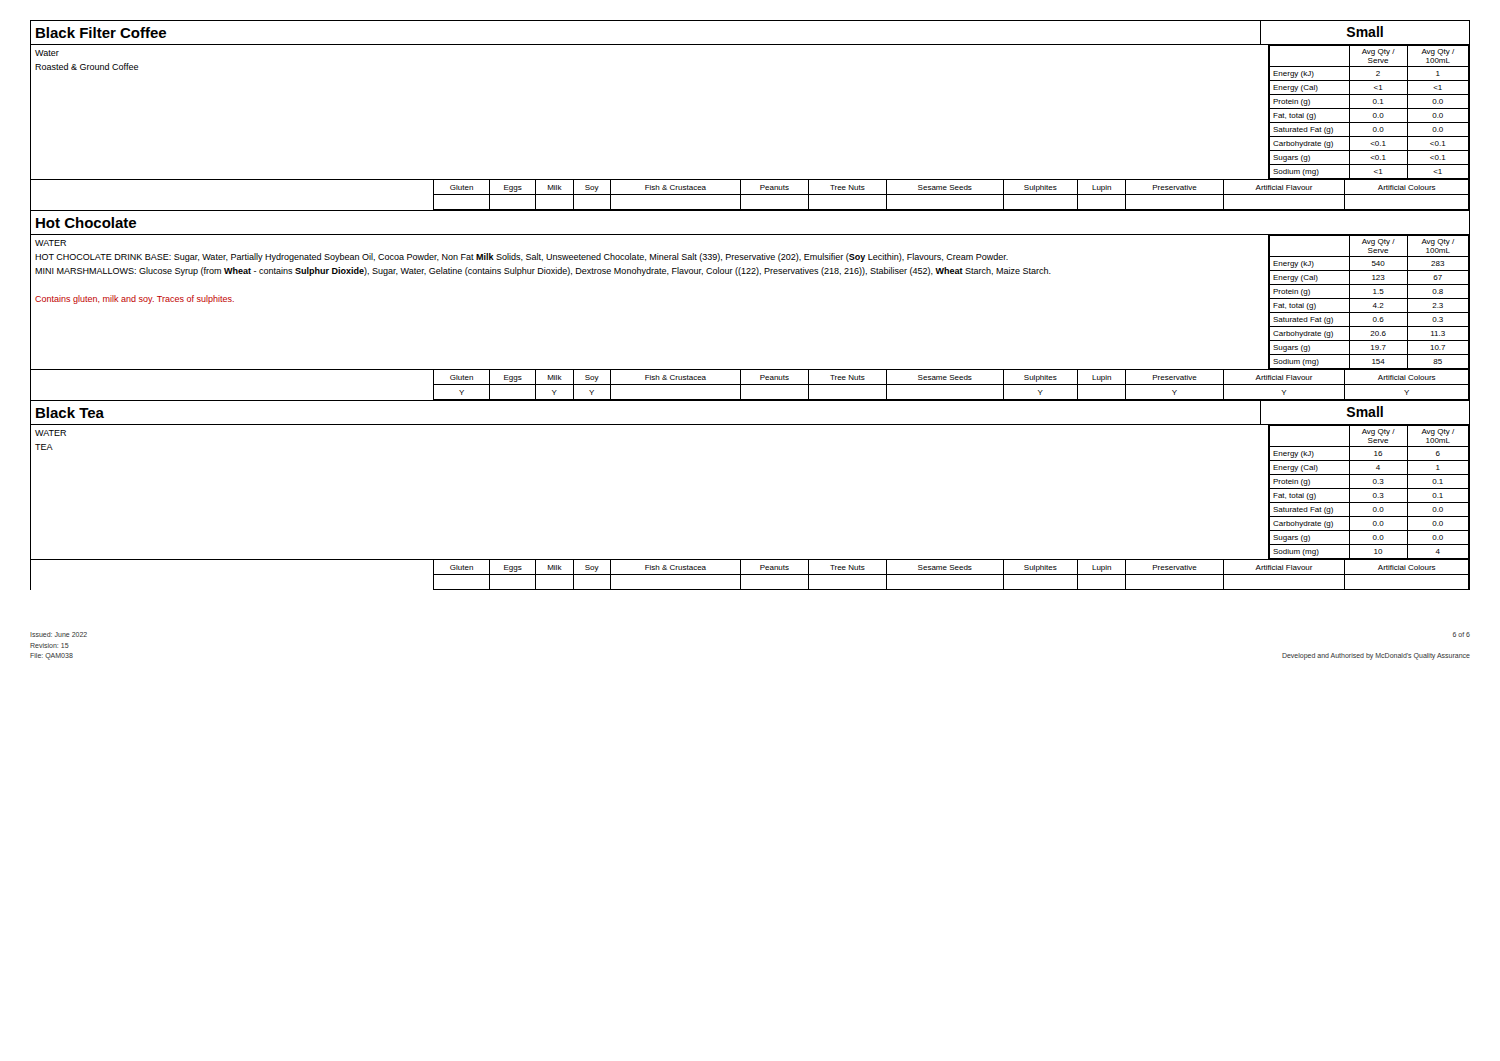Black Filter Coffee
Small
Water
Roasted & Ground Coffee
| | Avg Qty / Serve | Avg Qty / 100mL |
| --- | --- | --- |
| Energy (kJ) | 2 | 1 |
| Energy (Cal) | <1 | <1 |
| Protein (g) | 0.1 | 0.0 |
| Fat, total (g) | 0.0 | 0.0 |
| Saturated Fat (g) | 0.0 | 0.0 |
| Carbohydrate (g) | <0.1 | <0.1 |
| Sugars (g) | <0.1 | <0.1 |
| Sodium (mg) | <1 | <1 |
| | Gluten | Eggs | Milk | Soy | Fish & Crustacea | Peanuts | Tree Nuts | Sesame Seeds | Sulphites | Lupin | Preservative | Artificial Flavour | Artificial Colours |
Hot Chocolate
WATER
HOT CHOCOLATE DRINK BASE: Sugar, Water, Partially Hydrogenated Soybean Oil, Cocoa Powder, Non Fat Milk Solids, Salt, Unsweetened Chocolate, Mineral Salt (339), Preservative (202), Emulsifier (Soy Lecithin), Flavours, Cream Powder.
MINI MARSHMALLOWS: Glucose Syrup (from Wheat - contains Sulphur Dioxide), Sugar, Water, Gelatine (contains Sulphur Dioxide), Dextrose Monohydrate, Flavour, Colour ((122), Preservatives (218, 216)), Stabiliser (452), Wheat Starch, Maize Starch.
Contains gluten, milk and soy. Traces of sulphites.
| | Avg Qty / Serve | Avg Qty / 100mL |
| --- | --- | --- |
| Energy (kJ) | 540 | 283 |
| Energy (Cal) | 123 | 67 |
| Protein (g) | 1.5 | 0.8 |
| Fat, total (g) | 4.2 | 2.3 |
| Saturated Fat (g) | 0.6 | 0.3 |
| Carbohydrate (g) | 20.6 | 11.3 |
| Sugars (g) | 19.7 | 10.7 |
| Sodium (mg) | 154 | 85 |
| | Gluten | Eggs | Milk | Soy | Fish & Crustacea | Peanuts | Tree Nuts | Sesame Seeds | Sulphites | Lupin | Preservative | Artificial Flavour | Artificial Colours |
| | Y | | Y | Y | | | | | Y | | Y | Y | Y |
Black Tea
Small
WATER
TEA
| | Avg Qty / Serve | Avg Qty / 100mL |
| --- | --- | --- |
| Energy (kJ) | 16 | 6 |
| Energy (Cal) | 4 | 1 |
| Protein (g) | 0.3 | 0.1 |
| Fat, total (g) | 0.3 | 0.1 |
| Saturated Fat (g) | 0.0 | 0.0 |
| Carbohydrate (g) | 0.0 | 0.0 |
| Sugars (g) | 0.0 | 0.0 |
| Sodium (mg) | 10 | 4 |
| | Gluten | Eggs | Milk | Soy | Fish & Crustacea | Peanuts | Tree Nuts | Sesame Seeds | Sulphites | Lupin | Preservative | Artificial Flavour | Artificial Colours |
Issued: June 2022
Revision: 15
File: QAM038
6 of 6
Developed and Authorised by McDonald's Quality Assurance